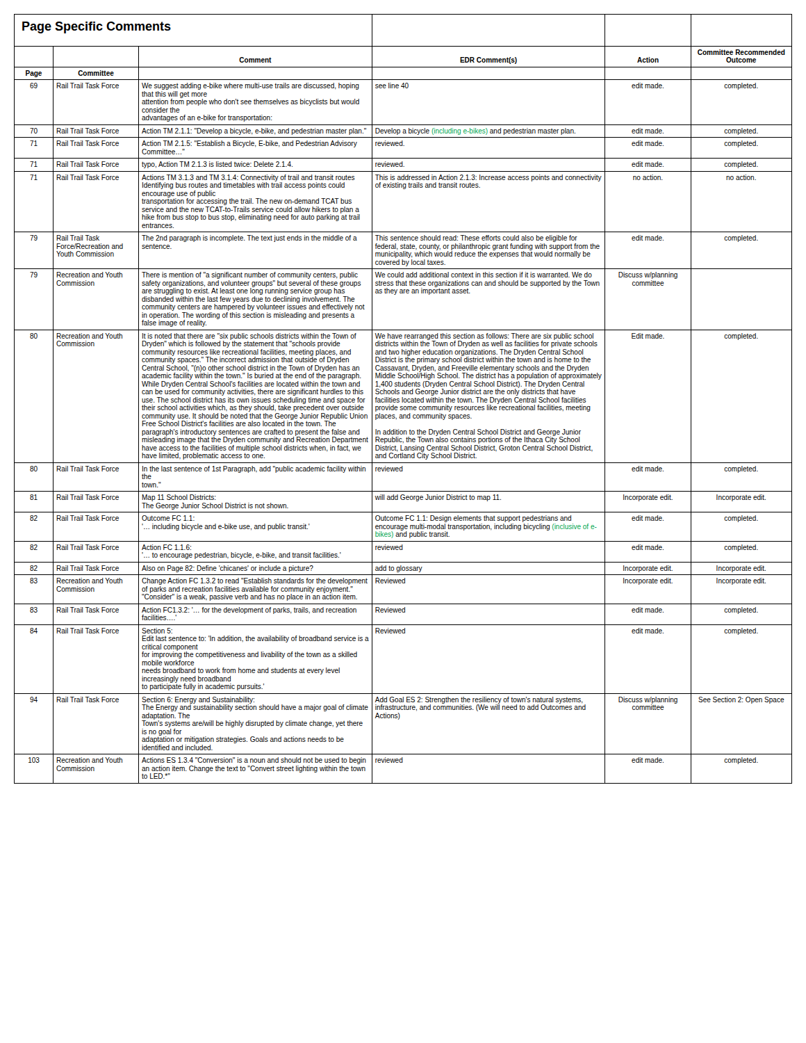| Page Specific Comments | | | |
| --- | --- | --- | --- |
| | | Comment | EDR Comment(s) | Action | Committee Recommended Outcome |
| Page | Committee | | | | |
| 69 | Rail Trail Task Force | We suggest adding e-bike where multi-use trails are discussed, hoping that this will get more attention from people who don't see themselves as bicyclists but would consider the advantages of an e-bike for transportation: | see line 40 | edit made. | completed. |
| 70 | Rail Trail Task Force | Action TM 2.1.1: "Develop a bicycle, e-bike, and pedestrian master plan." | Develop a bicycle (including e-bikes) and pedestrian master plan. | edit made. | completed. |
| 71 | Rail Trail Task Force | Action TM 2.1.5: "Establish a Bicycle, E-bike, and Pedestrian Advisory Committee…" | reviewed. | edit made. | completed. |
| 71 | Rail Trail Task Force | typo, Action TM 2.1.3 is listed twice: Delete 2.1.4. | reviewed. | edit made. | completed. |
| 71 | Rail Trail Task Force | Actions TM 3.1.3 and TM 3.1.4: Connectivity of trail and transit routes Identifying bus routes and timetables with trail access points could encourage use of public transportation for accessing the trail. The new on-demand TCAT bus service and the new TCAT-to-Trails service could allow hikers to plan a hike from bus stop to bus stop, eliminating need for auto parking at trail entrances. | This is addressed in Action 2.1.3: Increase access points and connectivity of existing trails and transit routes. | no action. | no action. |
| 79 | Rail Trail Task Force/Recreation and Youth Commission | The 2nd paragraph is incomplete. The text just ends in the middle of a sentence. | This sentence should read: These efforts could also be eligible for federal, state, county, or philanthropic grant funding with support from the municipality, which would reduce the expenses that would normally be covered by local taxes. | edit made. | completed. |
| 79 | Recreation and Youth Commission | There is mention of "a significant number of community centers, public safety organizations, and volunteer groups" but several of these groups are struggling to exist. At least one long running service group has disbanded within the last few years due to declining involvement. The community centers are hampered by volunteer issues and effectively not in operation. The wording of this section is misleading and presents a false image of reality. | We could add additional context in this section if it is warranted. We do stress that these organizations can and should be supported by the Town as they are an important asset. | Discuss w/planning committee | |
| 80 | Recreation and Youth Commission | It is noted that there are "six public schools districts within the Town of Dryden" which is followed by the statement that "schools provide community resources like recreational facilities, meeting places, and community spaces." The incorrect admission that outside of Dryden Central School, "(n)o other school district in the Town of Dryden has an academic facility within the town." Is buried at the end of the paragraph. While Dryden Central School's facilities are located within the town and can be used for community activities, there are significant hurdles to this use. The school district has its own issues scheduling time and space for their school activities which, as they should, take precedent over outside community use. It should be noted that the George Junior Republic Union Free School District's facilities are also located in the town. The paragraph's introductory sentences are crafted to present the false and misleading image that the Dryden community and Recreation Department have access to the facilities of multiple school districts when, in fact, we have limited, problematic access to one. | We have rearranged this section as follows: There are six public school districts within the Town of Dryden as well as facilities for private schools and two higher education organizations. The Dryden Central School District is the primary school district within the town and is home to the Cassavant, Dryden, and Freeville elementary schools and the Dryden Middle School/High School. The district has a population of approximately 1,400 students (Dryden Central School District). The Dryden Central Schools and George Junior district are the only districts that have facilities located within the town. The Dryden Central School facilities provide some community resources like recreational facilities, meeting places, and community spaces. In addition to the Dryden Central School District and George Junior Republic, the Town also contains portions of the Ithaca City School District, Lansing Central School District, Groton Central School District, and Cortland City School District. | Edit made. | completed. |
| 80 | Rail Trail Task Force | In the last sentence of 1st Paragraph, add "public academic facility within the town." | reviewed | edit made. | completed. |
| 81 | Rail Trail Task Force | Map 11 School Districts: The George Junior School District is not shown. | will add George Junior District to map 11. | Incorporate edit. | Incorporate edit. |
| 82 | Rail Trail Task Force | Outcome FC 1.1: '… including bicycle and e-bike use, and public transit.' | Outcome FC 1.1: Design elements that support pedestrians and encourage multi-modal transportation, including bicycling (inclusive of e-bikes) and public transit. | edit made. | completed. |
| 82 | Rail Trail Task Force | Action FC 1.1.6: '… to encourage pedestrian, bicycle, e-bike, and transit facilities.' | reviewed | edit made. | completed. |
| 82 | Rail Trail Task Force | Also on Page 82: Define 'chicanes' or include a picture? | add to glossary | Incorporate edit. | Incorporate edit. |
| 83 | Recreation and Youth Commission | Change Action FC 1.3.2 to read "Establish standards for the development of parks and recreation facilities available for community enjoyment." "Consider" is a weak, passive verb and has no place in an action item. | Reviewed | Incorporate edit. | Incorporate edit. |
| 83 | Rail Trail Task Force | Action FC1.3.2: '… for the development of parks, trails, and recreation facilities….' | Reviewed | edit made. | completed. |
| 84 | Rail Trail Task Force | Section 5: Edit last sentence to: 'In addition, the availability of broadband service is a critical component for improving the competitiveness and livability of the town as a skilled mobile workforce needs broadband to work from home and students at every level increasingly need broadband to participate fully in academic pursuits.' | Reviewed | edit made. | completed. |
| 94 | Rail Trail Task Force | Section 6: Energy and Sustainability: The Energy and sustainability section should have a major goal of climate adaptation. The Town's systems are/will be highly disrupted by climate change, yet there is no goal for adaptation or mitigation strategies. Goals and actions needs to be identified and included. | Add Goal ES 2: Strengthen the resiliency of town's natural systems, infrastructure, and communities. (We will need to add Outcomes and Actions) | Discuss w/planning committee | See Section 2: Open Space |
| 103 | Recreation and Youth Commission | Actions ES 1.3.4 "Conversion" is a noun and should not be used to begin an action item. Change the text to "Convert street lighting within the town to LED.*" | reviewed | edit made. | completed. |